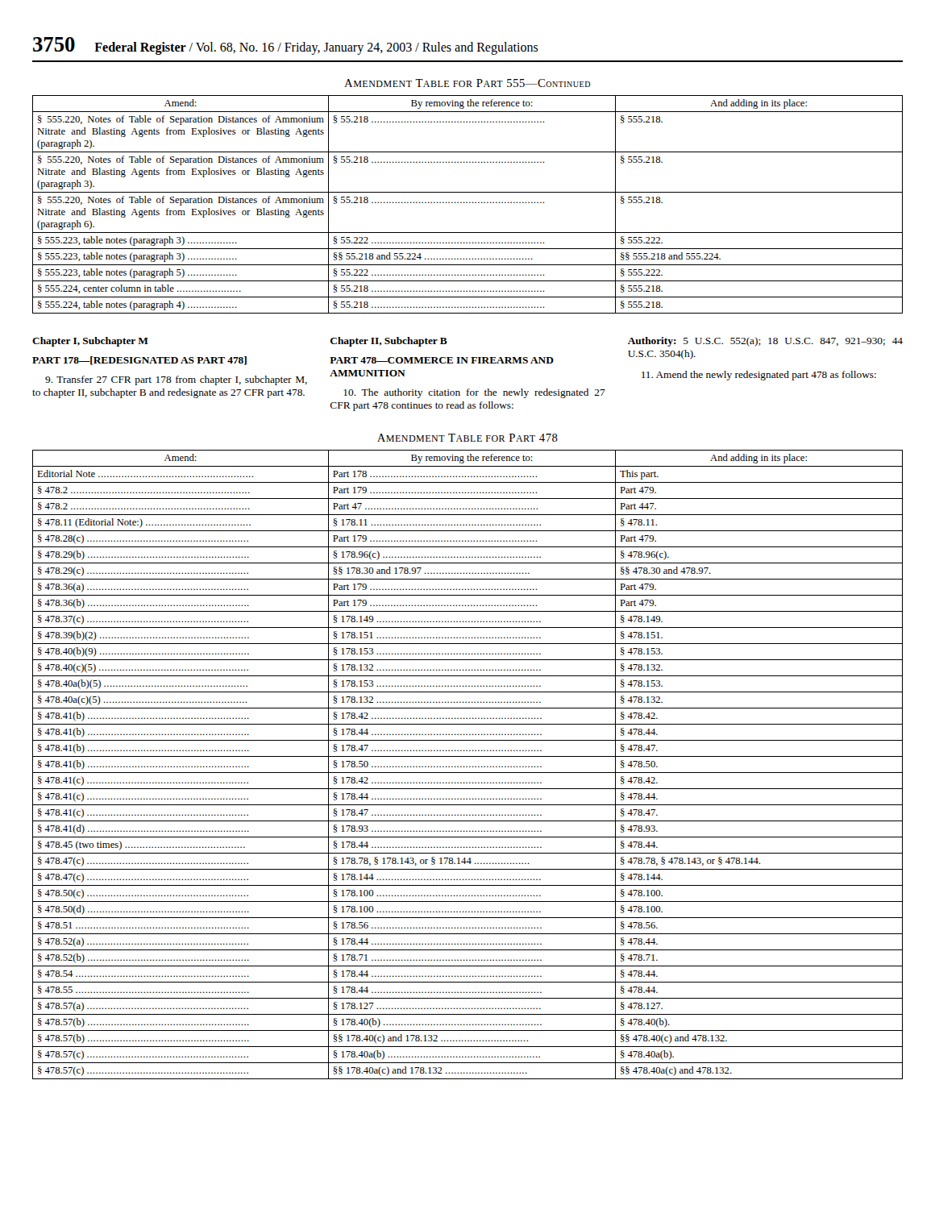3750
Federal Register / Vol. 68, No. 16 / Friday, January 24, 2003 / Rules and Regulations
AMENDMENT TABLE FOR PART 555—Continued
| Amend: | By removing the reference to: | And adding in its place: |
| --- | --- | --- |
| § 555.220, Notes of Table of Separation Distances of Ammonium Nitrate and Blasting Agents from Explosives or Blasting Agents (paragraph 2). | § 55.218 ........................................................... | § 555.218. |
| § 555.220, Notes of Table of Separation Distances of Ammonium Nitrate and Blasting Agents from Explosives or Blasting Agents (paragraph 3). | § 55.218 ........................................................... | § 555.218. |
| § 555.220, Notes of Table of Separation Distances of Ammonium Nitrate and Blasting Agents from Explosives or Blasting Agents (paragraph 6). | § 55.218 ........................................................... | § 555.218. |
| § 555.223, table notes (paragraph 3) ................. | § 55.222 ........................................................... | § 555.222. |
| § 555.223, table notes (paragraph 3) ................. | §§ 55.218 and 55.224 ..................................... | §§ 555.218 and 555.224. |
| § 555.223, table notes (paragraph 5) ................. | § 55.222 ........................................................... | § 555.222. |
| § 555.224, center column in table ...................... | § 55.218 ........................................................... | § 555.218. |
| § 555.224, table notes (paragraph 4) ................. | § 55.218 ........................................................... | § 555.218. |
Chapter I, Subchapter M
PART 178—[REDESIGNATED AS PART 478]
9. Transfer 27 CFR part 178 from chapter I, subchapter M, to chapter II, subchapter B and redesignate as 27 CFR part 478.
Chapter II, Subchapter B
PART 478—COMMERCE IN FIREARMS AND AMMUNITION
10. The authority citation for the newly redesignated 27 CFR part 478 continues to read as follows:
Authority: 5 U.S.C. 552(a); 18 U.S.C. 847, 921–930; 44 U.S.C. 3504(h).
11. Amend the newly redesignated part 478 as follows:
AMENDMENT TABLE FOR PART 478
| Amend: | By removing the reference to: | And adding in its place: |
| --- | --- | --- |
| Editorial Note ..................................................... | Part 178 ......................................................... | This part. |
| § 478.2 ............................................................. | Part 179 ......................................................... | Part 479. |
| § 478.2 ............................................................. | Part 47 ........................................................... | Part 447. |
| § 478.11 (Editorial Note:) .................................... | § 178.11 .......................................................... | § 478.11. |
| § 478.28(c) ....................................................... | Part 179 ......................................................... | Part 479. |
| § 478.29(b) ....................................................... | § 178.96(c) ...................................................... | § 478.96(c). |
| § 478.29(c) ....................................................... | §§ 178.30 and 178.97 .................................... | §§ 478.30 and 478.97. |
| § 478.36(a) ....................................................... | Part 179 ......................................................... | Part 479. |
| § 478.36(b) ....................................................... | Part 179 ......................................................... | Part 479. |
| § 478.37(c) ....................................................... | § 178.149 ........................................................ | § 478.149. |
| § 478.39(b)(2) ................................................... | § 178.151 ........................................................ | § 478.151. |
| § 478.40(b)(9) ................................................... | § 178.153 ........................................................ | § 478.153. |
| § 478.40(c)(5) ................................................... | § 178.132 ........................................................ | § 478.132. |
| § 478.40a(b)(5) ................................................. | § 178.153 ........................................................ | § 478.153. |
| § 478.40a(c)(5) ................................................. | § 178.132 ........................................................ | § 478.132. |
| § 478.41(b) ....................................................... | § 178.42 .......................................................... | § 478.42. |
| § 478.41(b) ....................................................... | § 178.44 .......................................................... | § 478.44. |
| § 478.41(b) ....................................................... | § 178.47 .......................................................... | § 478.47. |
| § 478.41(b) ....................................................... | § 178.50 .......................................................... | § 478.50. |
| § 478.41(c) ....................................................... | § 178.42 .......................................................... | § 478.42. |
| § 478.41(c) ....................................................... | § 178.44 .......................................................... | § 478.44. |
| § 478.41(c) ....................................................... | § 178.47 .......................................................... | § 478.47. |
| § 478.41(d) ....................................................... | § 178.93 .......................................................... | § 478.93. |
| § 478.45 (two times) ......................................... | § 178.44 .......................................................... | § 478.44. |
| § 478.47(c) ....................................................... | § 178.78, § 178.143, or § 178.144 ................... | § 478.78, § 478.143, or § 478.144. |
| § 478.47(c) ....................................................... | § 178.144 ........................................................ | § 478.144. |
| § 478.50(c) ....................................................... | § 178.100 ........................................................ | § 478.100. |
| § 478.50(d) ....................................................... | § 178.100 ........................................................ | § 478.100. |
| § 478.51 ........................................................... | § 178.56 .......................................................... | § 478.56. |
| § 478.52(a) ....................................................... | § 178.44 .......................................................... | § 478.44. |
| § 478.52(b) ....................................................... | § 178.71 .......................................................... | § 478.71. |
| § 478.54 ........................................................... | § 178.44 .......................................................... | § 478.44. |
| § 478.55 ........................................................... | § 178.44 .......................................................... | § 478.44. |
| § 478.57(a) ....................................................... | § 178.127 ........................................................ | § 478.127. |
| § 478.57(b) ....................................................... | § 178.40(b) ...................................................... | § 478.40(b). |
| § 478.57(b) ....................................................... | §§ 178.40(c) and 178.132 .............................. | §§ 478.40(c) and 478.132. |
| § 478.57(c) ....................................................... | § 178.40a(b) .................................................... | § 478.40a(b). |
| § 478.57(c) ....................................................... | §§ 178.40a(c) and 178.132 ............................ | §§ 478.40a(c) and 478.132. |